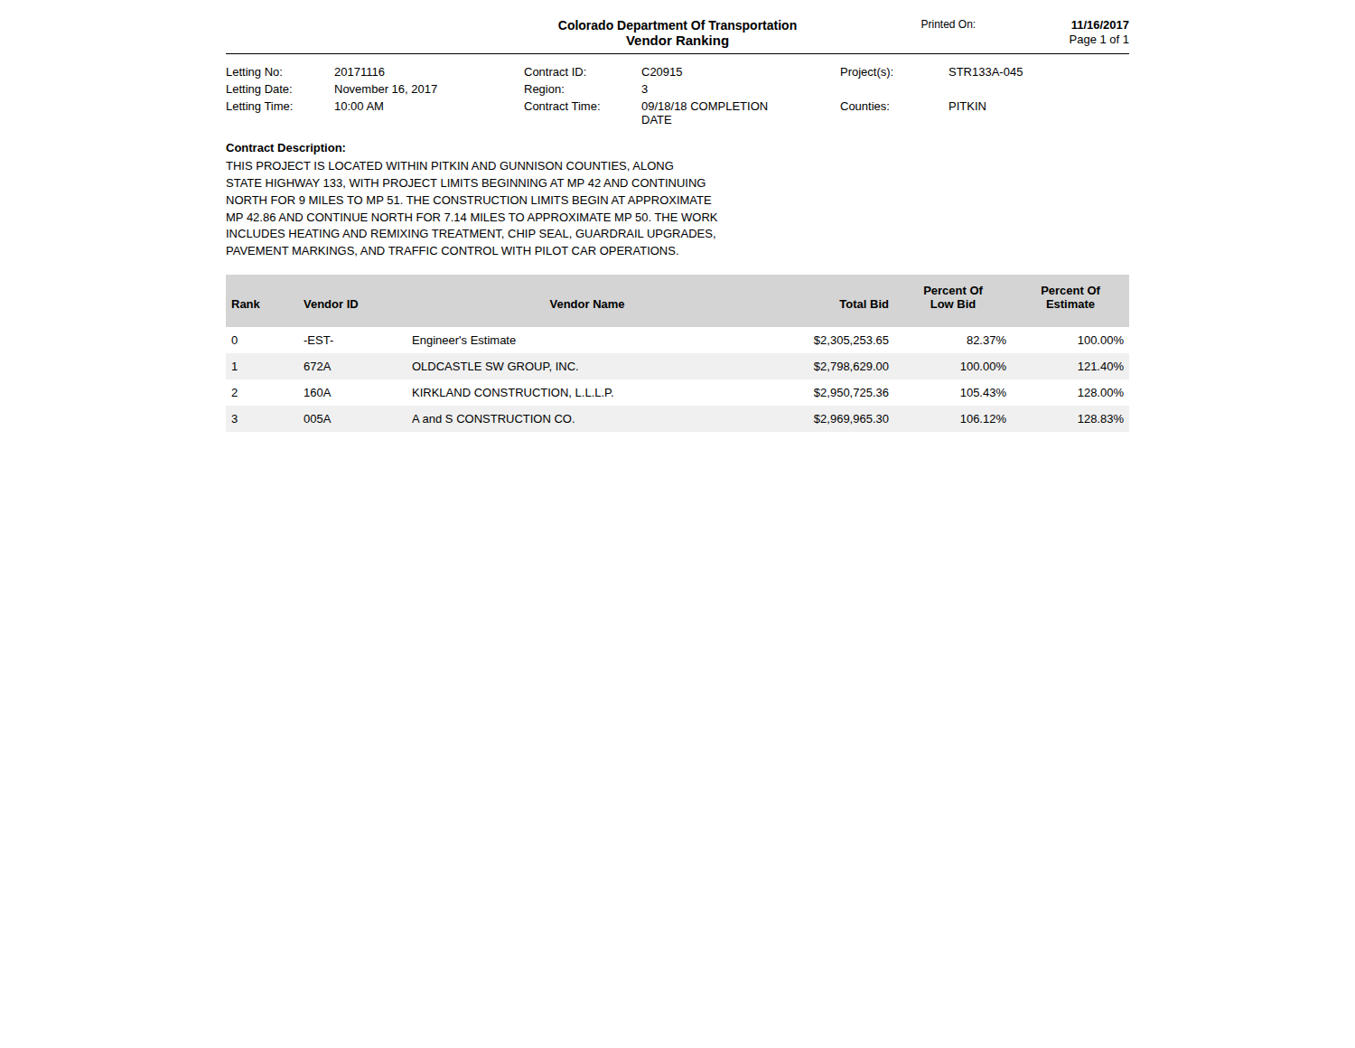| | Colorado Department Of Transportation | / Printed On: / 11/16/2017 / |
| | Vendor Ranking | Page 1 of 1 |
| Letting No: | 20171116 | Contract ID: | C20915 | Project(s): | STR133A-045 |
| Letting Date: | November 16, 2017 | Region: | 3 | | |
| Letting Time: | 10:00 AM | Contract Time: | 09/18/18 COMPLETION DATE | Counties: | PITKIN |
Contract Description:
THIS PROJECT IS LOCATED WITHIN PITKIN AND GUNNISON COUNTIES, ALONG
STATE HIGHWAY 133, WITH PROJECT LIMITS BEGINNING AT MP 42 AND CONTINUING
NORTH FOR 9 MILES TO MP 51. THE CONSTRUCTION LIMITS BEGIN AT APPROXIMATE
MP 42.86 AND CONTINUE NORTH FOR 7.14 MILES TO APPROXIMATE MP 50. THE WORK
INCLUDES HEATING AND REMIXING TREATMENT, CHIP SEAL, GUARDRAIL UPGRADES,
PAVEMENT MARKINGS, AND TRAFFIC CONTROL WITH PILOT CAR OPERATIONS.
| Rank | Vendor ID | Vendor Name | Total Bid | Percent Of Low Bid | Percent Of Estimate |
| --- | --- | --- | --- | --- | --- |
| 0 | -EST- | Engineer's Estimate | $2,305,253.65 | 82.37% | 100.00% |
| 1 | 672A | OLDCASTLE SW GROUP, INC. | $2,798,629.00 | 100.00% | 121.40% |
| 2 | 160A | KIRKLAND CONSTRUCTION, L.L.L.P. | $2,950,725.36 | 105.43% | 128.00% |
| 3 | 005A | A and S CONSTRUCTION CO. | $2,969,965.30 | 106.12% | 128.83% |